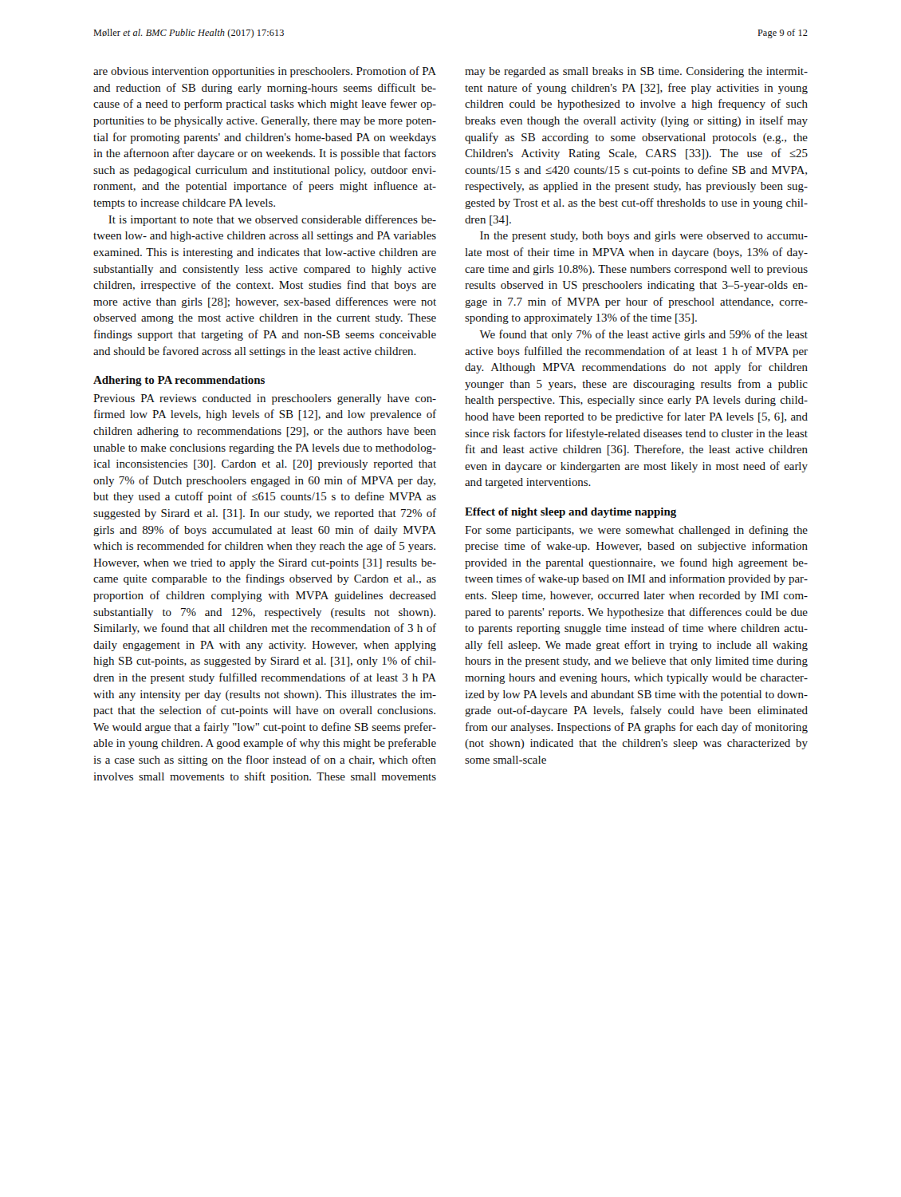Møller et al. BMC Public Health (2017) 17:613 Page 9 of 12
are obvious intervention opportunities in preschoolers. Promotion of PA and reduction of SB during early morning-hours seems difficult because of a need to perform practical tasks which might leave fewer opportunities to be physically active. Generally, there may be more potential for promoting parents' and children's home-based PA on weekdays in the afternoon after daycare or on weekends. It is possible that factors such as pedagogical curriculum and institutional policy, outdoor environment, and the potential importance of peers might influence attempts to increase childcare PA levels.
It is important to note that we observed considerable differences between low- and high-active children across all settings and PA variables examined. This is interesting and indicates that low-active children are substantially and consistently less active compared to highly active children, irrespective of the context. Most studies find that boys are more active than girls [28]; however, sex-based differences were not observed among the most active children in the current study. These findings support that targeting of PA and non-SB seems conceivable and should be favored across all settings in the least active children.
Adhering to PA recommendations
Previous PA reviews conducted in preschoolers generally have confirmed low PA levels, high levels of SB [12], and low prevalence of children adhering to recommendations [29], or the authors have been unable to make conclusions regarding the PA levels due to methodological inconsistencies [30]. Cardon et al. [20] previously reported that only 7% of Dutch preschoolers engaged in 60 min of MPVA per day, but they used a cutoff point of ≤615 counts/15 s to define MVPA as suggested by Sirard et al. [31]. In our study, we reported that 72% of girls and 89% of boys accumulated at least 60 min of daily MVPA which is recommended for children when they reach the age of 5 years. However, when we tried to apply the Sirard cut-points [31] results became quite comparable to the findings observed by Cardon et al., as proportion of children complying with MVPA guidelines decreased substantially to 7% and 12%, respectively (results not shown). Similarly, we found that all children met the recommendation of 3 h of daily engagement in PA with any activity. However, when applying high SB cut-points, as suggested by Sirard et al. [31], only 1% of children in the present study fulfilled recommendations of at least 3 h PA with any intensity per day (results not shown). This illustrates the impact that the selection of cut-points will have on overall conclusions. We would argue that a fairly "low" cut-point to define SB seems preferable in young children. A good example of why this might be preferable is a case such as sitting on the floor instead of on a chair, which often involves small movements to shift position. These small movements may be regarded as small breaks in SB time. Considering the intermittent nature of young children's PA [32], free play activities in young children could be hypothesized to involve a high frequency of such breaks even though the overall activity (lying or sitting) in itself may qualify as SB according to some observational protocols (e.g., the Children's Activity Rating Scale, CARS [33]). The use of ≤25 counts/15 s and ≤420 counts/15 s cut-points to define SB and MVPA, respectively, as applied in the present study, has previously been suggested by Trost et al. as the best cut-off thresholds to use in young children [34].
In the present study, both boys and girls were observed to accumulate most of their time in MPVA when in daycare (boys, 13% of daycare time and girls 10.8%). These numbers correspond well to previous results observed in US preschoolers indicating that 3–5-year-olds engage in 7.7 min of MVPA per hour of preschool attendance, corresponding to approximately 13% of the time [35].
We found that only 7% of the least active girls and 59% of the least active boys fulfilled the recommendation of at least 1 h of MVPA per day. Although MPVA recommendations do not apply for children younger than 5 years, these are discouraging results from a public health perspective. This, especially since early PA levels during childhood have been reported to be predictive for later PA levels [5, 6], and since risk factors for lifestyle-related diseases tend to cluster in the least fit and least active children [36]. Therefore, the least active children even in daycare or kindergarten are most likely in most need of early and targeted interventions.
Effect of night sleep and daytime napping
For some participants, we were somewhat challenged in defining the precise time of wake-up. However, based on subjective information provided in the parental questionnaire, we found high agreement between times of wake-up based on IMI and information provided by parents. Sleep time, however, occurred later when recorded by IMI compared to parents' reports. We hypothesize that differences could be due to parents reporting snuggle time instead of time where children actually fell asleep. We made great effort in trying to include all waking hours in the present study, and we believe that only limited time during morning hours and evening hours, which typically would be characterized by low PA levels and abundant SB time with the potential to downgrade out-of-daycare PA levels, falsely could have been eliminated from our analyses. Inspections of PA graphs for each day of monitoring (not shown) indicated that the children's sleep was characterized by some small-scale